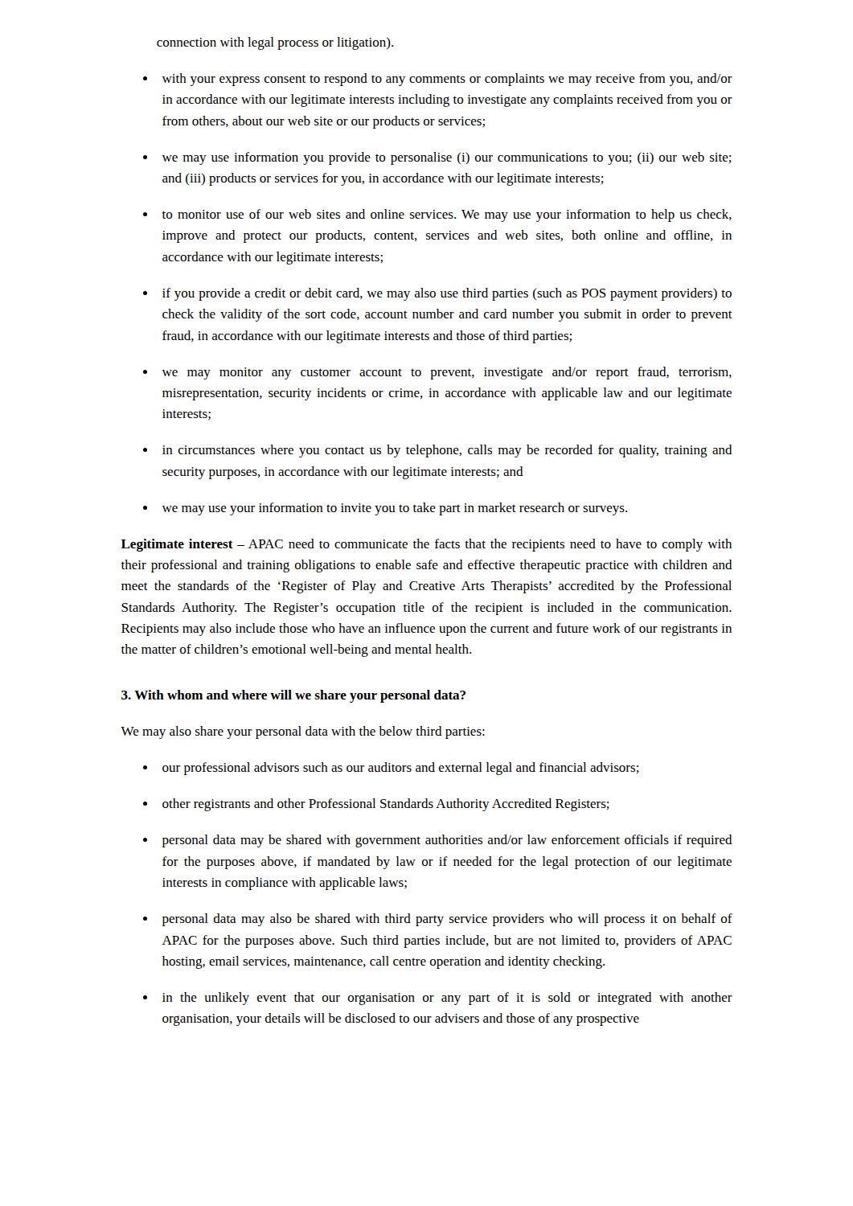connection with legal process or litigation).
with your express consent to respond to any comments or complaints we may receive from you, and/or in accordance with our legitimate interests including to investigate any complaints received from you or from others, about our web site or our products or services;
we may use information you provide to personalise (i) our communications to you; (ii) our web site; and (iii) products or services for you, in accordance with our legitimate interests;
to monitor use of our web sites and online services. We may use your information to help us check, improve and protect our products, content, services and web sites, both online and offline, in accordance with our legitimate interests;
if you provide a credit or debit card, we may also use third parties (such as POS payment providers) to check the validity of the sort code, account number and card number you submit in order to prevent fraud, in accordance with our legitimate interests and those of third parties;
we may monitor any customer account to prevent, investigate and/or report fraud, terrorism, misrepresentation, security incidents or crime, in accordance with applicable law and our legitimate interests;
in circumstances where you contact us by telephone, calls may be recorded for quality, training and security purposes, in accordance with our legitimate interests; and
we may use your information to invite you to take part in market research or surveys.
Legitimate interest – APAC need to communicate the facts that the recipients need to have to comply with their professional and training obligations to enable safe and effective therapeutic practice with children and meet the standards of the ‘Register of Play and Creative Arts Therapists’ accredited by the Professional Standards Authority. The Register’s occupation title of the recipient is included in the communication. Recipients may also include those who have an influence upon the current and future work of our registrants in the matter of children’s emotional well-being and mental health.
3. With whom and where will we share your personal data?
We may also share your personal data with the below third parties:
our professional advisors such as our auditors and external legal and financial advisors;
other registrants and other Professional Standards Authority Accredited Registers;
personal data may be shared with government authorities and/or law enforcement officials if required for the purposes above, if mandated by law or if needed for the legal protection of our legitimate interests in compliance with applicable laws;
personal data may also be shared with third party service providers who will process it on behalf of APAC for the purposes above. Such third parties include, but are not limited to, providers of APAC hosting, email services, maintenance, call centre operation and identity checking.
in the unlikely event that our organisation or any part of it is sold or integrated with another organisation, your details will be disclosed to our advisers and those of any prospective